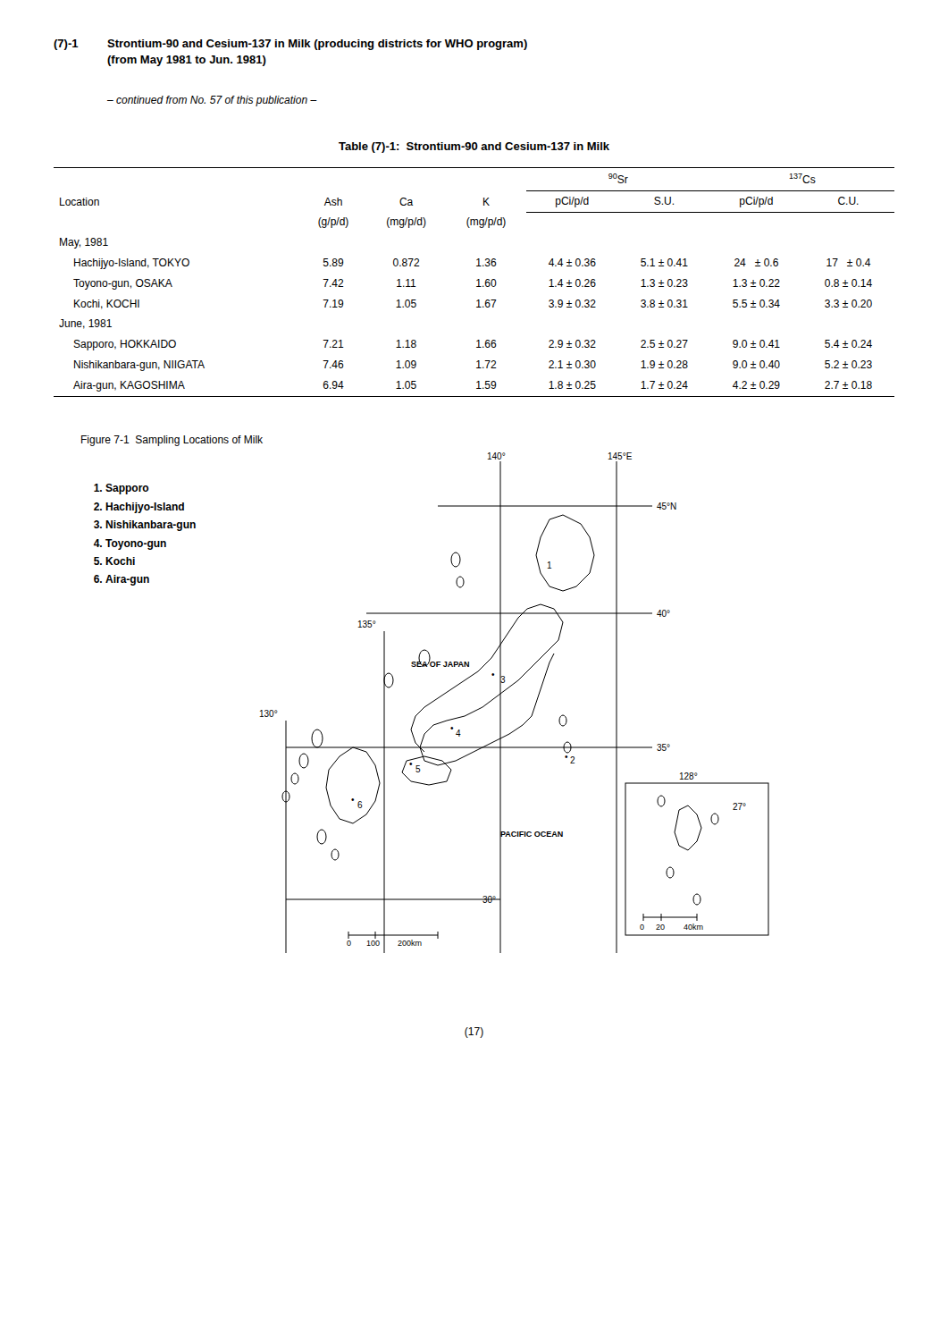(7)-1 Strontium-90 and Cesium-137 in Milk (producing districts for WHO program)
(from May 1981 to Jun. 1981)
– continued from No. 57 of this publication –
Table (7)-1: Strontium-90 and Cesium-137 in Milk
| Location | Ash | Ca | K | 90 Sr | 137 Cs |
| --- | --- | --- | --- | --- | --- |
| pCi/p/d | S.U. | pCi/p/d | C.U. |
| | (g/p/d) | (mg/p/d) | (mg/p/d) | | | | |
| May, 1981 | | | | | | | |
| Hachijyo-Island, TOKYO | 5.89 | 0.872 | 1.36 | 4.4 ± 0.36 | 5.1 ± 0.41 | 24 ± 0.6 | 17 ± 0.4 |
| Toyono-gun, OSAKA | 7.42 | 1.11 | 1.60 | 1.4 ± 0.26 | 1.3 ± 0.23 | 1.3 ± 0.22 | 0.8 ± 0.14 |
| Kochi, KOCHI | 7.19 | 1.05 | 1.67 | 3.9 ± 0.32 | 3.8 ± 0.31 | 5.5 ± 0.34 | 3.3 ± 0.20 |
| June, 1981 | | | | | | | |
| Sapporo, HOKKAIDO | 7.21 | 1.18 | 1.66 | 2.9 ± 0.32 | 2.5 ± 0.27 | 9.0 ± 0.41 | 5.4 ± 0.24 |
| Nishikanbara-gun, NIIGATA | 7.46 | 1.09 | 1.72 | 2.1 ± 0.30 | 1.9 ± 0.28 | 9.0 ± 0.40 | 5.2 ± 0.23 |
| Aira-gun, KAGOSHIMA | 6.94 | 1.05 | 1.59 | 1.8 ± 0.25 | 1.7 ± 0.24 | 4.2 ± 0.29 | 2.7 ± 0.18 |
Figure 7-1 Sampling Locations of Milk
Sapporo
Hachijyo-Island
Nishikanbara-gun
Toyono-gun
Kochi
Aira-gun
140° 145°E 45°N 40° 35° 30° 135° 130° 128° 27° SEA OF JAPAN PACIFIC OCEAN 0 100 200km 0 20 40km 1 2 • 3 • 4 • 5 • 6 •
(17)